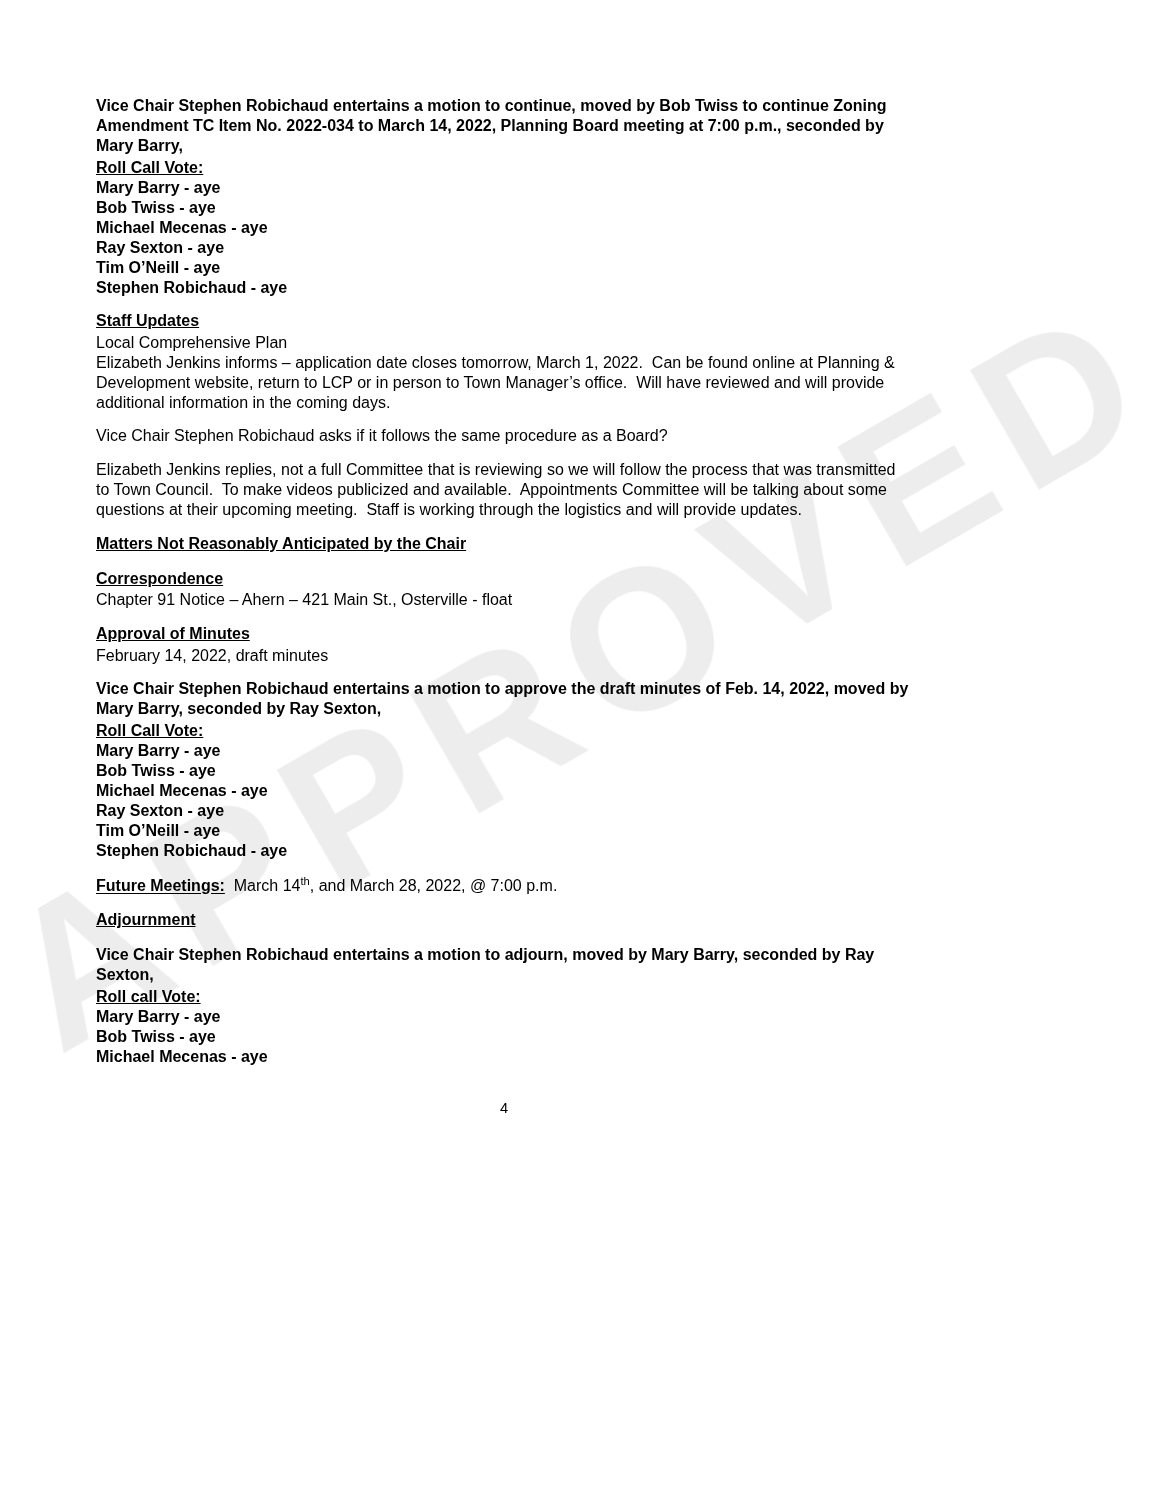APPROVED
Vice Chair Stephen Robichaud entertains a motion to continue, moved by Bob Twiss to continue Zoning Amendment TC Item No. 2022-034 to March 14, 2022, Planning Board meeting at 7:00 p.m., seconded by Mary Barry,
Roll Call Vote:
Mary Barry - aye
Bob Twiss - aye
Michael Mecenas - aye
Ray Sexton - aye
Tim O’Neill - aye
Stephen Robichaud - aye
Staff Updates
Local Comprehensive Plan
Elizabeth Jenkins informs – application date closes tomorrow, March 1, 2022. Can be found online at Planning & Development website, return to LCP or in person to Town Manager’s office. Will have reviewed and will provide additional information in the coming days.
Vice Chair Stephen Robichaud asks if it follows the same procedure as a Board?
Elizabeth Jenkins replies, not a full Committee that is reviewing so we will follow the process that was transmitted to Town Council. To make videos publicized and available. Appointments Committee will be talking about some questions at their upcoming meeting. Staff is working through the logistics and will provide updates.
Matters Not Reasonably Anticipated by the Chair
Correspondence
Chapter 91 Notice – Ahern – 421 Main St., Osterville - float
Approval of Minutes
February 14, 2022, draft minutes
Vice Chair Stephen Robichaud entertains a motion to approve the draft minutes of Feb. 14, 2022, moved by Mary Barry, seconded by Ray Sexton,
Roll Call Vote:
Mary Barry - aye
Bob Twiss - aye
Michael Mecenas - aye
Ray Sexton - aye
Tim O’Neill - aye
Stephen Robichaud - aye
Future Meetings: March 14th, and March 28, 2022, @ 7:00 p.m.
Adjournment
Vice Chair Stephen Robichaud entertains a motion to adjourn, moved by Mary Barry, seconded by Ray Sexton,
Roll call Vote:
Mary Barry - aye
Bob Twiss - aye
Michael Mecenas - aye
4